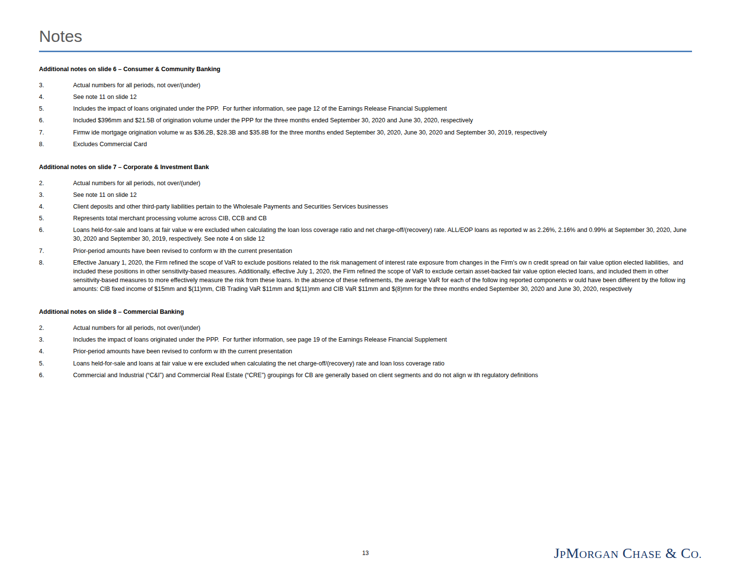Notes
Additional notes on slide 6 – Consumer & Community Banking
| 3. | Actual numbers for all periods, not over/(under) |
| 4. | See note 11 on slide 12 |
| 5. | Includes the impact of loans originated under the PPP. For further information, see page 12 of the Earnings Release Financial Supplement |
| 6. | Included $396mm and $21.5B of origination volume under the PPP for the three months ended September 30, 2020 and June 30, 2020, respectively |
| 7. | Firmw ide mortgage origination volume w as $36.2B, $28.3B and $35.8B for the three months ended September 30, 2020, June 30, 2020 and September 30, 2019, respectively |
| 8. | Excludes Commercial Card |
Additional notes on slide 7 – Corporate & Investment Bank
| 2. | Actual numbers for all periods, not over/(under) |
| 3. | See note 11 on slide 12 |
| 4. | Client deposits and other third-party liabilities pertain to the Wholesale Payments and Securities Services businesses |
| 5. | Represents total merchant processing volume across CIB, CCB and CB |
| 6. | Loans held-for-sale and loans at fair value w ere excluded when calculating the loan loss coverage ratio and net charge-off/(recovery) rate. ALL/EOP loans as reported w as 2.26%, 2.16% and 0.99% at September 30, 2020, June 30, 2020 and September 30, 2019, respectively. See note 4 on slide 12 |
| 7. | Prior-period amounts have been revised to conform w ith the current presentation |
| 8. | Effective January 1, 2020, the Firm refined the scope of VaR to exclude positions related to the risk management of interest rate exposure from changes in the Firm's ow n credit spread on fair value option elected liabilities, and included these positions in other sensitivity-based measures. Additionally, effective July 1, 2020, the Firm refined the scope of VaR to exclude certain asset-backed fair value option elected loans, and included them in other sensitivity-based measures to more effectively measure the risk from these loans. In the absence of these refinements, the average VaR for each of the follow ing reported components w ould have been different by the follow ing amounts: CIB fixed income of $15mm and $(11)mm, CIB Trading VaR $11mm and $(11)mm and CIB VaR $11mm and $(8)mm for the three months ended September 30, 2020 and June 30, 2020, respectively |
Additional notes on slide 8 – Commercial Banking
| 2. | Actual numbers for all periods, not over/(under) |
| 3. | Includes the impact of loans originated under the PPP. For further information, see page 19 of the Earnings Release Financial Supplement |
| 4. | Prior-period amounts have been revised to conform w ith the current presentation |
| 5. | Loans held-for-sale and loans at fair value w ere excluded when calculating the net charge-off/(recovery) rate and loan loss coverage ratio |
| 6. | Commercial and Industrial (“C&I”) and Commercial Real Estate (“CRE”) groupings for CB are generally based on client segments and do not align w ith regulatory definitions |
13
JPMORGAN CHASE & CO.